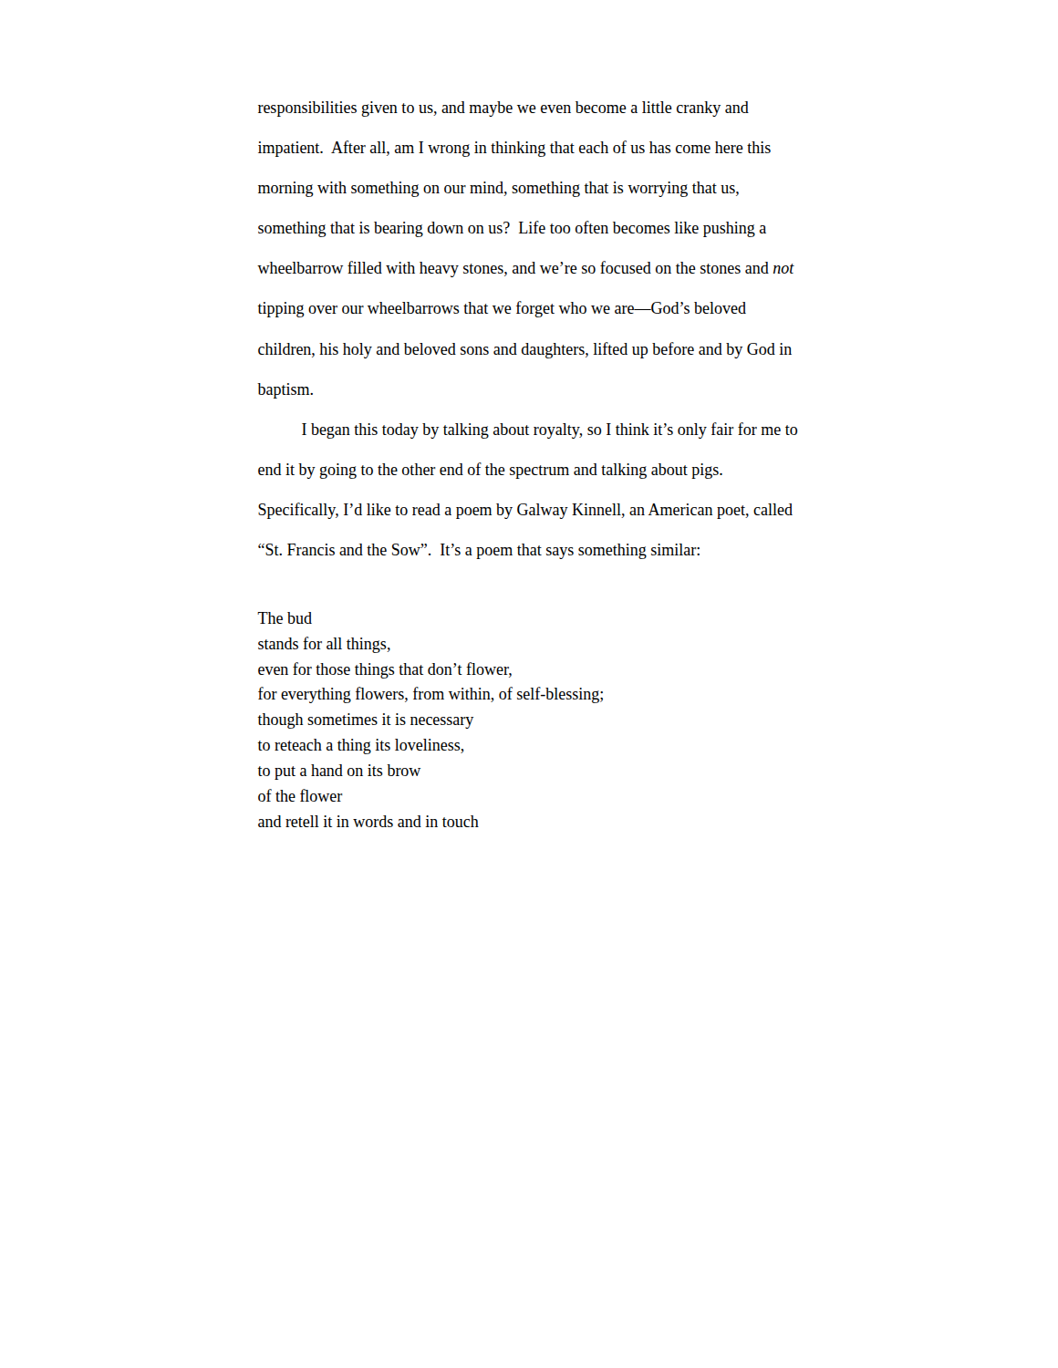responsibilities given to us, and maybe we even become a little cranky and impatient. After all, am I wrong in thinking that each of us has come here this morning with something on our mind, something that is worrying that us, something that is bearing down on us? Life too often becomes like pushing a wheelbarrow filled with heavy stones, and we’re so focused on the stones and not tipping over our wheelbarrows that we forget who we are—God’s beloved children, his holy and beloved sons and daughters, lifted up before and by God in baptism.
I began this today by talking about royalty, so I think it’s only fair for me to end it by going to the other end of the spectrum and talking about pigs. Specifically, I’d like to read a poem by Galway Kinnell, an American poet, called “St. Francis and the Sow”. It’s a poem that says something similar:
The bud
stands for all things,
even for those things that don’t flower,
for everything flowers, from within, of self-blessing;
though sometimes it is necessary
to reteach a thing its loveliness,
to put a hand on its brow
of the flower
and retell it in words and in touch